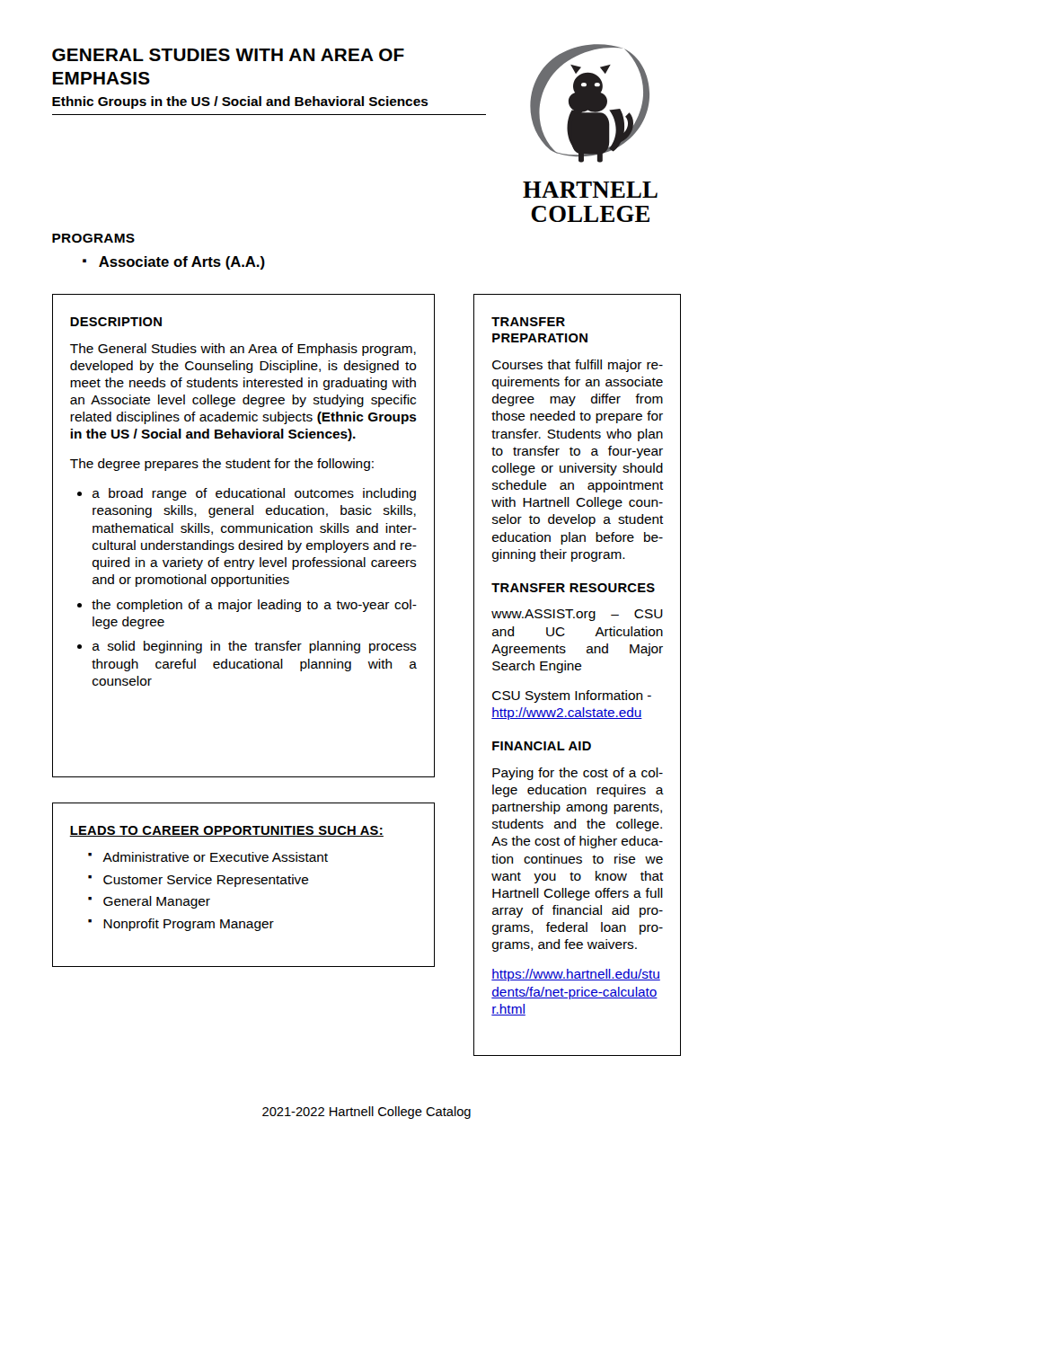GENERAL STUDIES WITH AN AREA OF EMPHASIS
Ethnic Groups in the US / Social and Behavioral Sciences
HARTNELL COLLEGE
PROGRAMS
Associate of Arts (A.A.)
DESCRIPTION
The General Studies with an Area of Emphasis program, developed by the Counseling Discipline, is designed to meet the needs of students interested in graduating with an Associate level college degree by studying specific related disciplines of academic subjects (Ethnic Groups in the US / Social and Behavioral Sciences).
The degree prepares the student for the following:
a broad range of educational outcomes including reasoning skills, general education, basic skills, mathematical skills, communication skills and intercultural understandings desired by employers and required in a variety of entry level professional careers and or promotional opportunities
the completion of a major leading to a two-year college degree
a solid beginning in the transfer planning process through careful educational planning with a counselor
LEADS TO CAREER OPPORTUNITIES SUCH AS:
Administrative or Executive Assistant
Customer Service Representative
General Manager
Nonprofit Program Manager
TRANSFER PREPARATION
Courses that fulfill major requirements for an associate degree may differ from those needed to prepare for transfer. Students who plan to transfer to a four-year college or university should schedule an appointment with Hartnell College counselor to develop a student education plan before beginning their program.
TRANSFER RESOURCES
www.ASSIST.org – CSU and UC Articulation Agreements and Major Search Engine
CSU System Information -
http://www2.calstate.edu
FINANCIAL AID
Paying for the cost of a college education requires a partnership among parents, students and the college. As the cost of higher education continues to rise we want you to know that Hartnell College offers a full array of financial aid programs, federal loan programs, and fee waivers.
https://www.hartnell.edu/students/fa/net-price-calculator.html
2021-2022 Hartnell College Catalog